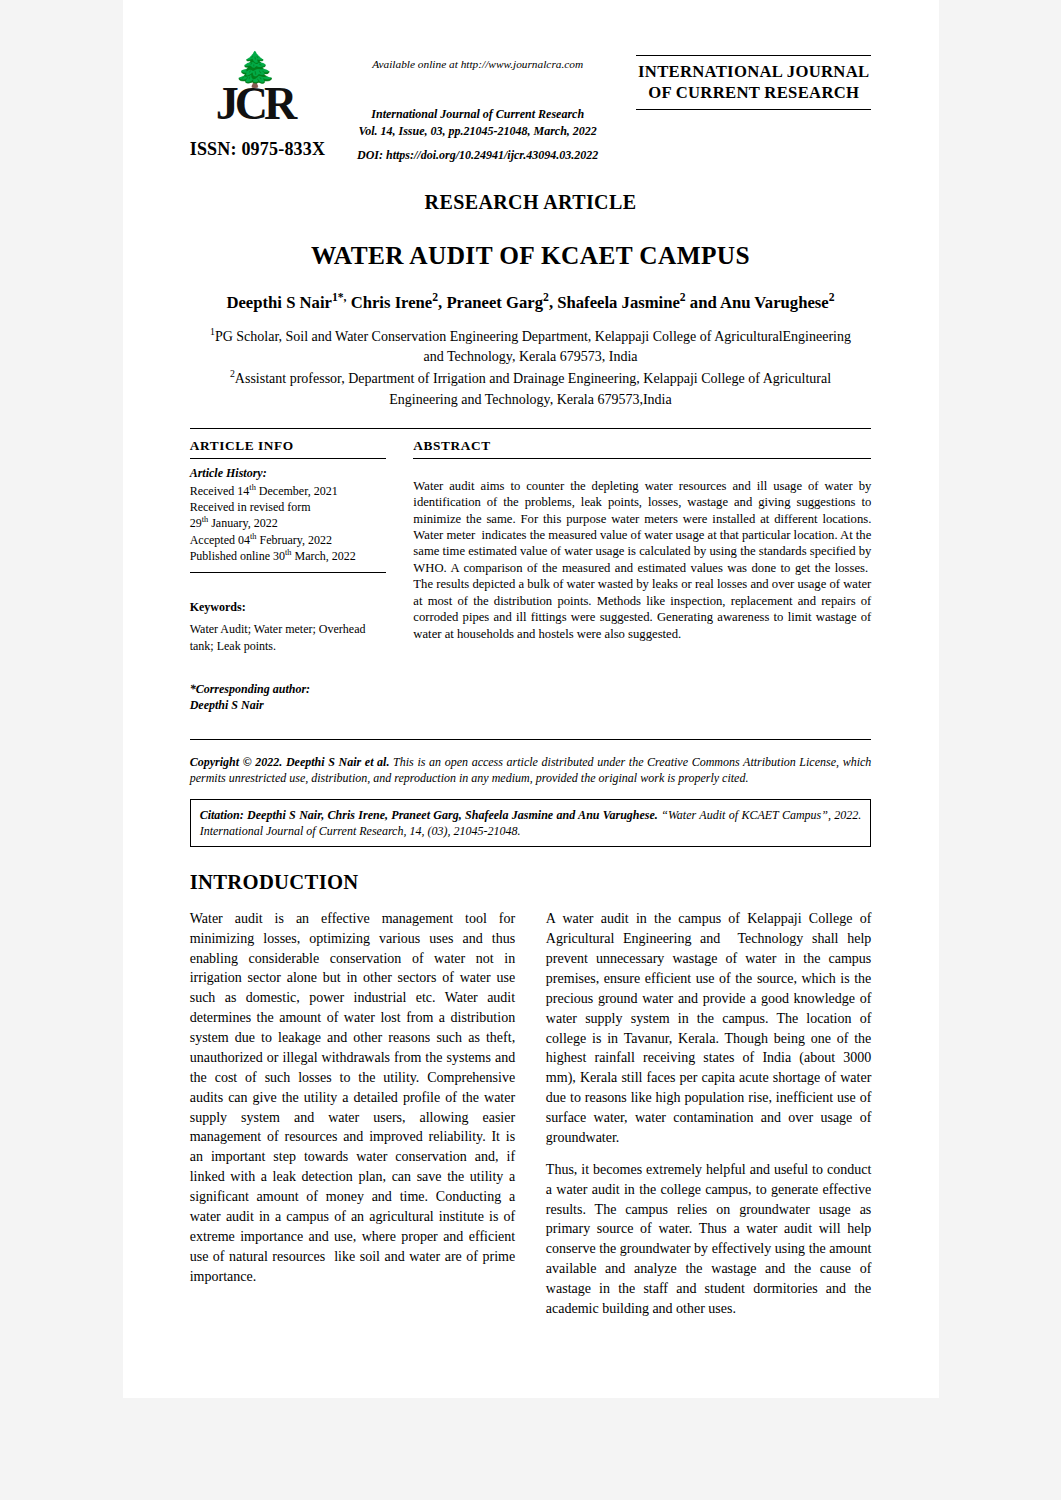🌲
JCR
ISSN: 0975-833X
Available online at http://www.journalcra.com
International Journal of Current Research
Vol. 14, Issue, 03, pp.21045-21048, March, 2022
DOI: https://doi.org/10.24941/ijcr.43094.03.2022
INTERNATIONAL JOURNAL
OF CURRENT RESEARCH
RESEARCH ARTICLE
WATER AUDIT OF KCAET CAMPUS
Deepthi S Nair1*, Chris Irene2, Praneet Garg2, Shafeela Jasmine2 and Anu Varughese2
1PG Scholar, Soil and Water Conservation Engineering Department, Kelappaji College of AgriculturalEngineering and Technology, Kerala 679573, India
2Assistant professor, Department of Irrigation and Drainage Engineering, Kelappaji College of Agricultural Engineering and Technology, Kerala 679573,India
ARTICLE INFO
Article History:
Received 14th December, 2021
Received in revised form
29th January, 2022
Accepted 04th February, 2022
Published online 30th March, 2022
Keywords:
Water Audit; Water meter; Overhead tank; Leak points.
*Corresponding author:
Deepthi S Nair
ABSTRACT
Water audit aims to counter the depleting water resources and ill usage of water by identification of the problems, leak points, losses, wastage and giving suggestions to minimize the same. For this purpose water meters were installed at different locations. Water meter indicates the measured value of water usage at that particular location. At the same time estimated value of water usage is calculated by using the standards specified by WHO. A comparison of the measured and estimated values was done to get the losses. The results depicted a bulk of water wasted by leaks or real losses and over usage of water at most of the distribution points. Methods like inspection, replacement and repairs of corroded pipes and ill fittings were suggested. Generating awareness to limit wastage of water at households and hostels were also suggested.
Copyright © 2022. Deepthi S Nair et al. This is an open access article distributed under the Creative Commons Attribution License, which permits unrestricted use, distribution, and reproduction in any medium, provided the original work is properly cited.
Citation: Deepthi S Nair, Chris Irene, Praneet Garg, Shafeela Jasmine and Anu Varughese. “Water Audit of KCAET Campus”, 2022. International Journal of Current Research, 14, (03), 21045-21048.
INTRODUCTION
Water audit is an effective management tool for minimizing losses, optimizing various uses and thus enabling considerable conservation of water not in irrigation sector alone but in other sectors of water use such as domestic, power industrial etc. Water audit determines the amount of water lost from a distribution system due to leakage and other reasons such as theft, unauthorized or illegal withdrawals from the systems and the cost of such losses to the utility. Comprehensive audits can give the utility a detailed profile of the water supply system and water users, allowing easier management of resources and improved reliability. It is an important step towards water conservation and, if linked with a leak detection plan, can save the utility a significant amount of money and time. Conducting a water audit in a campus of an agricultural institute is of extreme importance and use, where proper and efficient use of natural resources like soil and water are of prime importance.
A water audit in the campus of Kelappaji College of Agricultural Engineering and Technology shall help prevent unnecessary wastage of water in the campus premises, ensure efficient use of the source, which is the precious ground water and provide a good knowledge of water supply system in the campus. The location of college is in Tavanur, Kerala. Though being one of the highest rainfall receiving states of India (about 3000 mm), Kerala still faces per capita acute shortage of water due to reasons like high population rise, inefficient use of surface water, water contamination and over usage of groundwater.
Thus, it becomes extremely helpful and useful to conduct a water audit in the college campus, to generate effective results. The campus relies on groundwater usage as primary source of water. Thus a water audit will help conserve the groundwater by effectively using the amount available and analyze the wastage and the cause of wastage in the staff and student dormitories and the academic building and other uses.